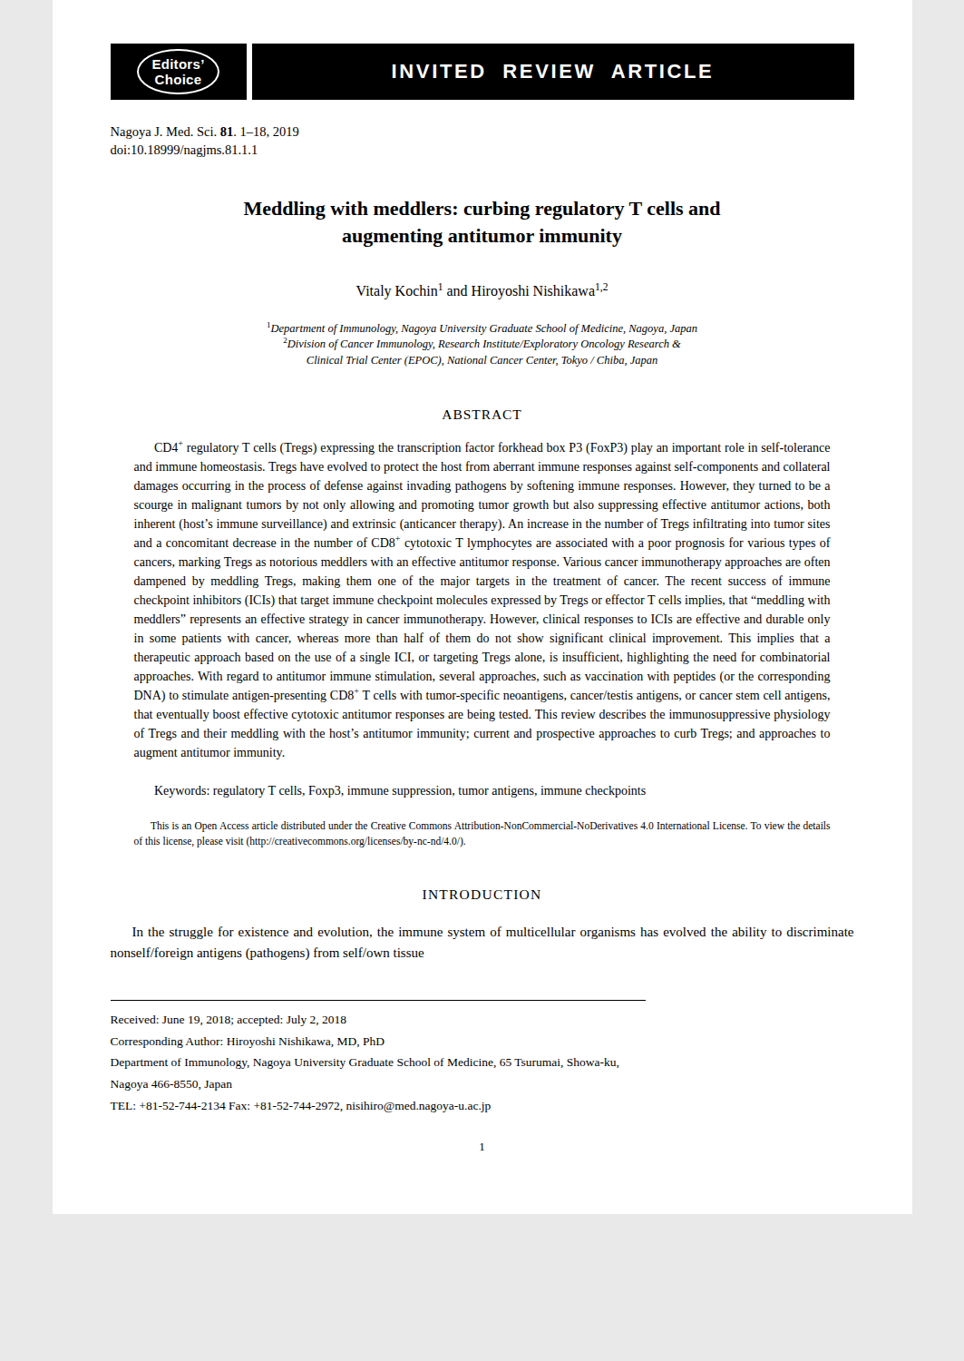Editors’
Choice
INVITED REVIEW ARTICLE
Nagoya J. Med. Sci. 81. 1–18, 2019
doi:10.18999/nagjms.81.1.1
Meddling with meddlers: curbing regulatory T cells and
augmenting antitumor immunity
Vitaly Kochin1 and Hiroyoshi Nishikawa1,2
1Department of Immunology, Nagoya University Graduate School of Medicine, Nagoya, Japan
2Division of Cancer Immunology, Research Institute/Exploratory Oncology Research &
Clinical Trial Center (EPOC), National Cancer Center, Tokyo / Chiba, Japan
ABSTRACT
CD4+ regulatory T cells (Tregs) expressing the transcription factor forkhead box P3 (FoxP3) play an important role in self-tolerance and immune homeostasis. Tregs have evolved to protect the host from aberrant immune responses against self-components and collateral damages occurring in the process of defense against invading pathogens by softening immune responses. However, they turned to be a scourge in malignant tumors by not only allowing and promoting tumor growth but also suppressing effective antitumor actions, both inherent (host’s immune surveillance) and extrinsic (anticancer therapy). An increase in the number of Tregs infiltrating into tumor sites and a concomitant decrease in the number of CD8+ cytotoxic T lymphocytes are associated with a poor prognosis for various types of cancers, marking Tregs as notorious meddlers with an effective antitumor response. Various cancer immunotherapy approaches are often dampened by meddling Tregs, making them one of the major targets in the treatment of cancer. The recent success of immune checkpoint inhibitors (ICIs) that target immune checkpoint molecules expressed by Tregs or effector T cells implies, that “meddling with meddlers” represents an effective strategy in cancer immunotherapy. However, clinical responses to ICIs are effective and durable only in some patients with cancer, whereas more than half of them do not show significant clinical improvement. This implies that a therapeutic approach based on the use of a single ICI, or targeting Tregs alone, is insufficient, highlighting the need for combinatorial approaches. With regard to antitumor immune stimulation, several approaches, such as vaccination with peptides (or the corresponding DNA) to stimulate antigen-presenting CD8+ T cells with tumor-specific neoantigens, cancer/testis antigens, or cancer stem cell antigens, that eventually boost effective cytotoxic antitumor responses are being tested. This review describes the immunosuppressive physiology of Tregs and their meddling with the host’s antitumor immunity; current and prospective approaches to curb Tregs; and approaches to augment antitumor immunity.
Keywords: regulatory T cells, Foxp3, immune suppression, tumor antigens, immune checkpoints
This is an Open Access article distributed under the Creative Commons Attribution-NonCommercial-NoDerivatives 4.0 International License. To view the details of this license, please visit (http://creativecommons.org/licenses/by-nc-nd/4.0/).
INTRODUCTION
In the struggle for existence and evolution, the immune system of multicellular organisms has evolved the ability to discriminate nonself/foreign antigens (pathogens) from self/own tissue
Received: June 19, 2018; accepted: July 2, 2018
Corresponding Author: Hiroyoshi Nishikawa, MD, PhD
Department of Immunology, Nagoya University Graduate School of Medicine, 65 Tsurumai, Showa-ku,
Nagoya 466-8550, Japan
TEL: +81-52-744-2134 Fax: +81-52-744-2972, nisihiro@med.nagoya-u.ac.jp
1